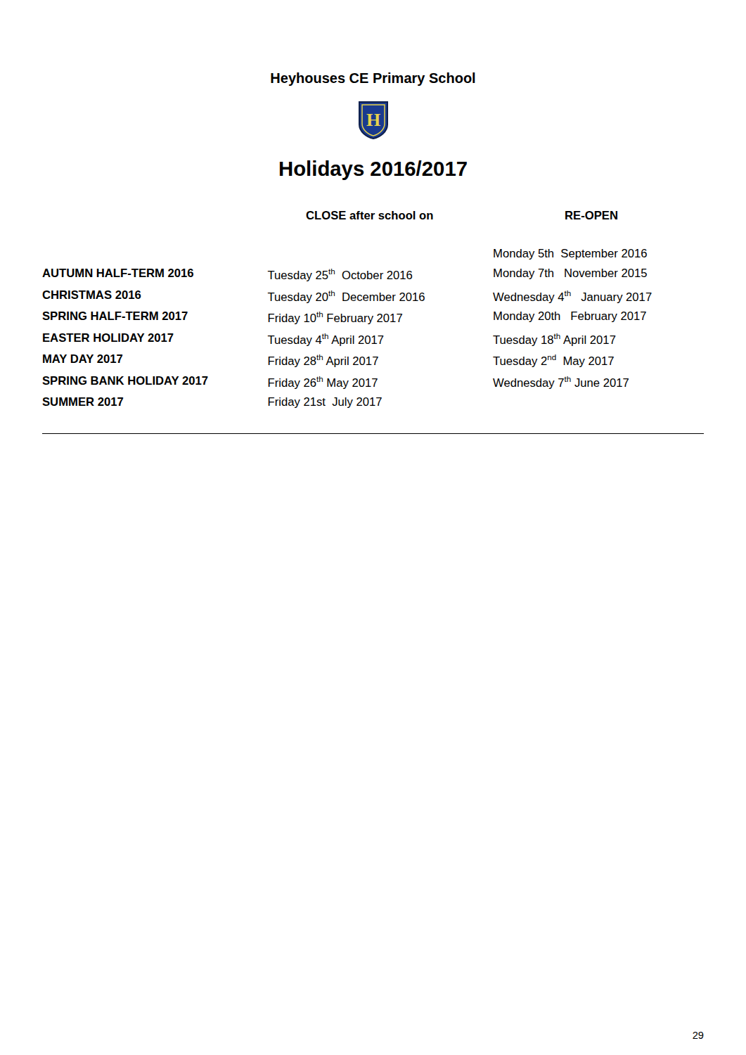Heyhouses CE Primary School
H
Holidays 2016/2017
| | CLOSE after school on | RE-OPEN |
| --- | --- | --- |
| | | Monday 5th September 2016 |
| AUTUMN HALF-TERM 2016 | Tuesday 25 th October 2016 | Monday 7th November 2015 |
| CHRISTMAS 2016 | Tuesday 20 th December 2016 | Wednesday 4 th January 2017 |
| SPRING HALF-TERM 2017 | Friday 10 th February 2017 | Monday 20th February 2017 |
| EASTER HOLIDAY 2017 | Tuesday 4 th April 2017 | Tuesday 18 th April 2017 |
| MAY DAY 2017 | Friday 28 th April 2017 | Tuesday 2 nd May 2017 |
| SPRING BANK HOLIDAY 2017 | Friday 26 th May 2017 | Wednesday 7 th June 2017 |
| SUMMER 2017 | Friday 21st July 2017 | |
29